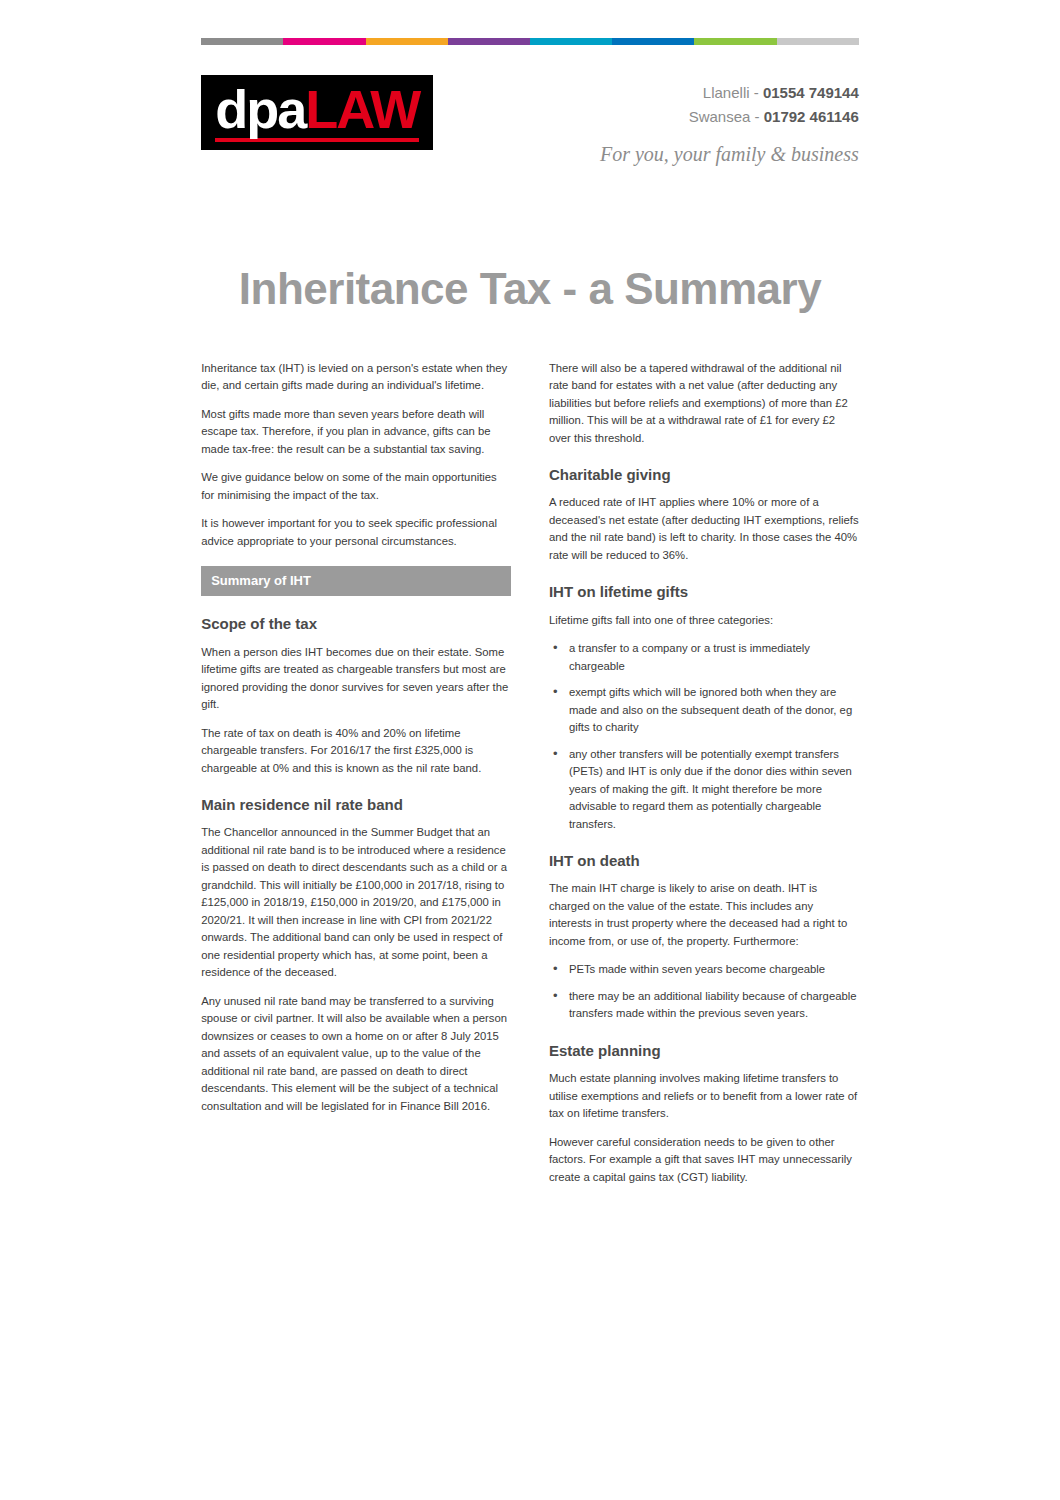dpa LAW
Llanelli - 01554 749144
Swansea - 01792 461146
For you, your family & business
Inheritance Tax - a Summary
Inheritance tax (IHT) is levied on a person's estate when they die, and certain gifts made during an individual's lifetime.
Most gifts made more than seven years before death will escape tax. Therefore, if you plan in advance, gifts can be made tax-free: the result can be a substantial tax saving.
We give guidance below on some of the main opportunities for minimising the impact of the tax.
It is however important for you to seek specific professional advice appropriate to your personal circumstances.
Summary of IHT
Scope of the tax
When a person dies IHT becomes due on their estate. Some lifetime gifts are treated as chargeable transfers but most are ignored providing the donor survives for seven years after the gift.
The rate of tax on death is 40% and 20% on lifetime chargeable transfers. For 2016/17 the first £325,000 is chargeable at 0% and this is known as the nil rate band.
Main residence nil rate band
The Chancellor announced in the Summer Budget that an additional nil rate band is to be introduced where a residence is passed on death to direct descendants such as a child or a grandchild. This will initially be £100,000 in 2017/18, rising to £125,000 in 2018/19, £150,000 in 2019/20, and £175,000 in 2020/21. It will then increase in line with CPI from 2021/22 onwards. The additional band can only be used in respect of one residential property which has, at some point, been a residence of the deceased.
Any unused nil rate band may be transferred to a surviving spouse or civil partner. It will also be available when a person downsizes or ceases to own a home on or after 8 July 2015 and assets of an equivalent value, up to the value of the additional nil rate band, are passed on death to direct descendants. This element will be the subject of a technical consultation and will be legislated for in Finance Bill 2016.
There will also be a tapered withdrawal of the additional nil rate band for estates with a net value (after deducting any liabilities but before reliefs and exemptions) of more than £2 million. This will be at a withdrawal rate of £1 for every £2 over this threshold.
Charitable giving
A reduced rate of IHT applies where 10% or more of a deceased's net estate (after deducting IHT exemptions, reliefs and the nil rate band) is left to charity. In those cases the 40% rate will be reduced to 36%.
IHT on lifetime gifts
Lifetime gifts fall into one of three categories:
a transfer to a company or a trust is immediately chargeable
exempt gifts which will be ignored both when they are made and also on the subsequent death of the donor, eg gifts to charity
any other transfers will be potentially exempt transfers (PETs) and IHT is only due if the donor dies within seven years of making the gift. It might therefore be more advisable to regard them as potentially chargeable transfers.
IHT on death
The main IHT charge is likely to arise on death. IHT is charged on the value of the estate. This includes any interests in trust property where the deceased had a right to income from, or use of, the property. Furthermore:
PETs made within seven years become chargeable
there may be an additional liability because of chargeable transfers made within the previous seven years.
Estate planning
Much estate planning involves making lifetime transfers to utilise exemptions and reliefs or to benefit from a lower rate of tax on lifetime transfers.
However careful consideration needs to be given to other factors. For example a gift that saves IHT may unnecessarily create a capital gains tax (CGT) liability.